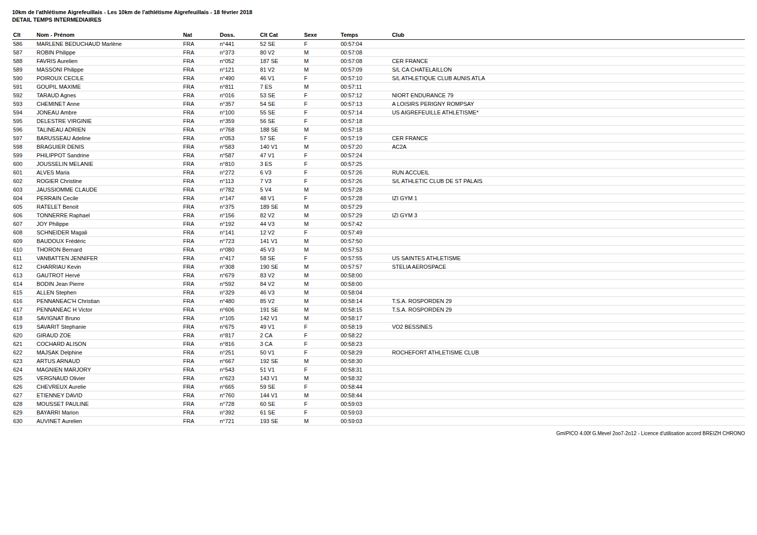10km de l'athlétisme Aigrefeuillais - Les 10km de l'athlétisme Aigrefeuillais - 18 février 2018
DETAIL TEMPS INTERMEDIAIRES
| Clt | Nom - Prénom | Nat | Doss. | Clt Cat | Sexe | Temps | Club |
| --- | --- | --- | --- | --- | --- | --- | --- |
| 586 | MARLENE BEDUCHAUD Marlène | FRA | n°441 | 52 SE | F | 00:57:04 | |
| 587 | ROBIN Philippe | FRA | n°373 | 80 V2 | M | 00:57:08 | |
| 588 | FAVRIS Aurelien | FRA | n°052 | 187 SE | M | 00:57:08 | CER FRANCE |
| 589 | MASSONI Philippe | FRA | n°121 | 81 V2 | M | 00:57:09 | S/L CA CHATELAILLON |
| 590 | POIROUX CECILE | FRA | n°490 | 46 V1 | F | 00:57:10 | S/L ATHLETIQUE CLUB AUNIS ATLA |
| 591 | GOUPIL MAXIME | FRA | n°811 | 7 ES | M | 00:57:11 | |
| 592 | TARAUD Agnes | FRA | n°016 | 53 SE | F | 00:57:12 | NIORT ENDURANCE 79 |
| 593 | CHEMINET Anne | FRA | n°357 | 54 SE | F | 00:57:13 | A LOISIRS PERIGNY ROMPSAY |
| 594 | JONEAU Ambre | FRA | n°100 | 55 SE | F | 00:57:14 | US AIGREFEUILLE ATHLETISME* |
| 595 | DELESTRE VIRGINIE | FRA | n°359 | 56 SE | F | 00:57:18 | |
| 596 | TALINEAU ADRIEN | FRA | n°768 | 188 SE | M | 00:57:18 | |
| 597 | BARUSSEAU Adeline | FRA | n°053 | 57 SE | F | 00:57:19 | CER FRANCE |
| 598 | BRAGUIER DENIS | FRA | n°583 | 140 V1 | M | 00:57:20 | AC2A |
| 599 | PHILIPPOT Sandrine | FRA | n°587 | 47 V1 | F | 00:57:24 | |
| 600 | JOUSSELIN MELANIE | FRA | n°810 | 3 ES | F | 00:57:25 | |
| 601 | ALVES Maria | FRA | n°272 | 6 V3 | F | 00:57:26 | RUN ACCUEIL |
| 602 | ROGIER Christine | FRA | n°113 | 7 V3 | F | 00:57:26 | S/L ATHLETIC CLUB DE ST PALAIS |
| 603 | JAUSSIOMME CLAUDE | FRA | n°782 | 5 V4 | M | 00:57:28 | |
| 604 | PERRAIN Cecile | FRA | n°147 | 48 V1 | F | 00:57:28 | IZI GYM 1 |
| 605 | RATELET Benoit | FRA | n°375 | 189 SE | M | 00:57:29 | |
| 606 | TONNERRE Raphael | FRA | n°156 | 82 V2 | M | 00:57:29 | IZI GYM 3 |
| 607 | JOY Philippe | FRA | n°192 | 44 V3 | M | 00:57:42 | |
| 608 | SCHNEIDER Magali | FRA | n°141 | 12 V2 | F | 00:57:49 | |
| 609 | BAUDOUX Frédéric | FRA | n°723 | 141 V1 | M | 00:57:50 | |
| 610 | THORON Bernard | FRA | n°080 | 45 V3 | M | 00:57:53 | |
| 611 | VANBATTEN JENNIFER | FRA | n°417 | 58 SE | F | 00:57:55 | US SAINTES ATHLETISME |
| 612 | CHARRIAU Kevin | FRA | n°308 | 190 SE | M | 00:57:57 | STELIA AEROSPACE |
| 613 | GAUTROT Hervé | FRA | n°679 | 83 V2 | M | 00:58:00 | |
| 614 | BODIN Jean Pierre | FRA | n°592 | 84 V2 | M | 00:58:00 | |
| 615 | ALLEN Stephen | FRA | n°329 | 46 V3 | M | 00:58:04 | |
| 616 | PENNANEAC'H Christian | FRA | n°480 | 85 V2 | M | 00:58:14 | T.S.A. ROSPORDEN 29 |
| 617 | PENNANEAC H Victor | FRA | n°606 | 191 SE | M | 00:58:15 | T.S.A. ROSPORDEN 29 |
| 618 | SAVIGNAT Bruno | FRA | n°105 | 142 V1 | M | 00:58:17 | |
| 619 | SAVARIT Stephanie | FRA | n°675 | 49 V1 | F | 00:58:19 | VO2 BESSINES |
| 620 | GIRAUD ZOE | FRA | n°817 | 2 CA | F | 00:58:22 | |
| 621 | COCHARD ALISON | FRA | n°816 | 3 CA | F | 00:58:23 | |
| 622 | MAJSAK Delphine | FRA | n°251 | 50 V1 | F | 00:58:29 | ROCHEFORT ATHLETISME CLUB |
| 623 | ARTUS ARNAUD | FRA | n°667 | 192 SE | M | 00:58:30 | |
| 624 | MAGNIEN MARJORY | FRA | n°543 | 51 V1 | F | 00:58:31 | |
| 625 | VERGNAUD Olivier | FRA | n°623 | 143 V1 | M | 00:58:32 | |
| 626 | CHEVREUX Aurelie | FRA | n°665 | 59 SE | F | 00:58:44 | |
| 627 | ETIENNEY DAVID | FRA | n°760 | 144 V1 | M | 00:58:44 | |
| 628 | MOUSSET PAULINE | FRA | n°728 | 60 SE | F | 00:59:03 | |
| 629 | BAYARRI Marion | FRA | n°392 | 61 SE | F | 00:59:03 | |
| 630 | AUVINET Aurelien | FRA | n°721 | 193 SE | M | 00:59:03 | |
GmIPICO 4.00f G.Mevel 2oo7-2o12 - Licence d'utilisation accord BREIZH CHRONO